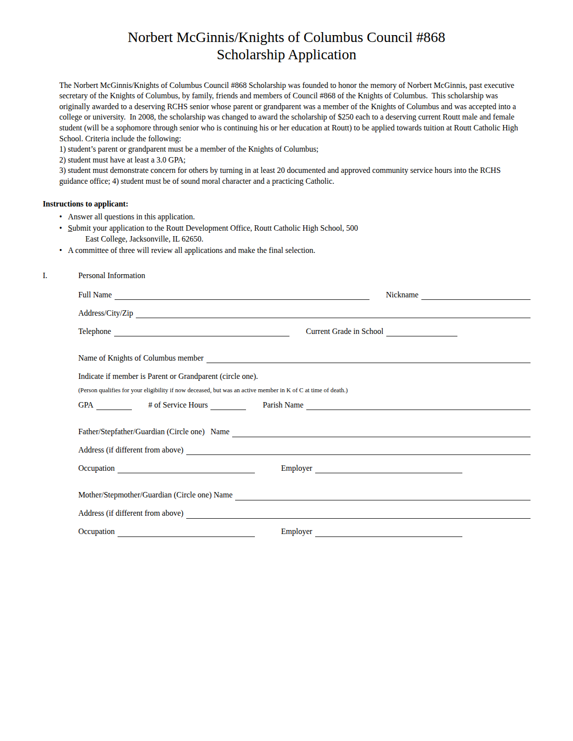Norbert McGinnis/Knights of Columbus Council #868
Scholarship Application
The Norbert McGinnis/Knights of Columbus Council #868 Scholarship was founded to honor the memory of Norbert McGinnis, past executive secretary of the Knights of Columbus, by family, friends and members of Council #868 of the Knights of Columbus. This scholarship was originally awarded to a deserving RCHS senior whose parent or grandparent was a member of the Knights of Columbus and was accepted into a college or university. In 2008, the scholarship was changed to award the scholarship of $250 each to a deserving current Routt male and female student (will be a sophomore through senior who is continuing his or her education at Routt) to be applied towards tuition at Routt Catholic High School. Criteria include the following:
1) student’s parent or grandparent must be a member of the Knights of Columbus;
2) student must have at least a 3.0 GPA;
3) student must demonstrate concern for others by turning in at least 20 documented and approved community service hours into the RCHS guidance office; 4) student must be of sound moral character and a practicing Catholic.
Instructions to applicant:
Answer all questions in this application.
Submit your application to the Routt Development Office, Routt Catholic High School, 500 East College, Jacksonville, IL 62650.
A committee of three will review all applications and make the final selection.
I. Personal Information
Full Name Nickname
Address/City/Zip
Telephone Current Grade in School
Name of Knights of Columbus member
Indicate if member is Parent or Grandparent (circle one).
(Person qualifies for your eligibility if now deceased, but was an active member in K of C at time of death.)
GPA # of Service Hours Parish Name
Father/Stepfather/Guardian (Circle one) Name
Address (if different from above)
Occupation Employer
Mother/Stepmother/Guardian (Circle one) Name
Address (if different from above)
Occupation Employer